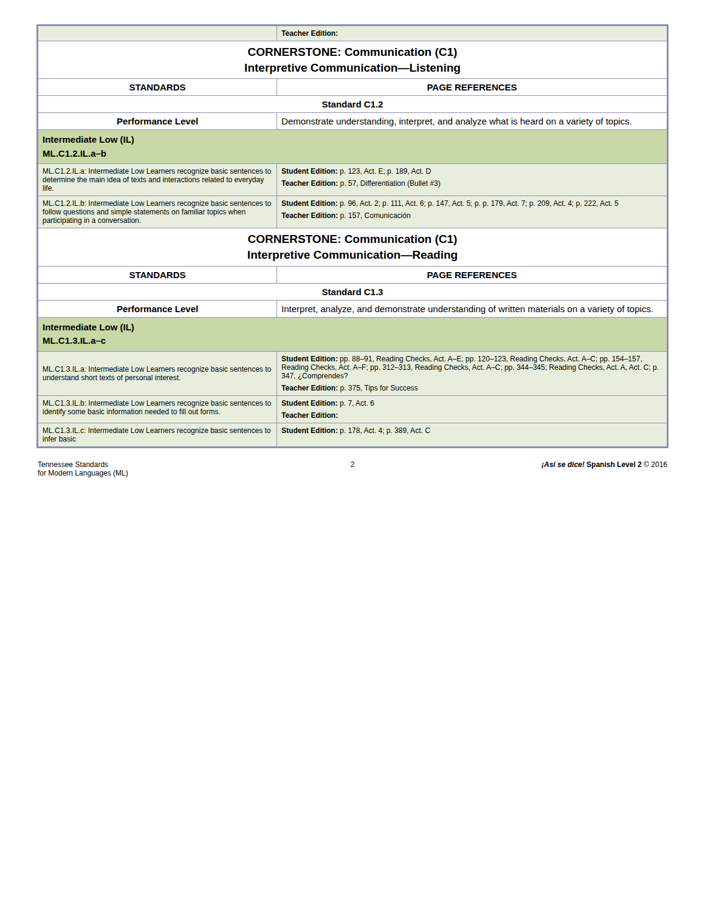| | Teacher Edition: |
| CORNERSTONE: Communication (C1) Interpretive Communication—Listening |
| STANDARDS | PAGE REFERENCES |
| Standard C1.2 |
| Performance Level | Demonstrate understanding, interpret, and analyze what is heard on a variety of topics. |
| Intermediate Low (IL) ML.C1.2.IL.a–b |
| ML.C1.2.IL.a: Intermediate Low Learners recognize basic sentences to determine the main idea of texts and interactions related to everyday life. | Student Edition: p. 123, Act. E; p. 189, Act. D Teacher Edition: p. 57, Differentiation (Bullet #3) |
| ML.C1.2.IL.b: Intermediate Low Learners recognize basic sentences to follow questions and simple statements on familiar topics when participating in a conversation. | Student Edition: p. 96, Act. 2; p. 111, Act. 6; p. 147, Act. 5; p. p. 179, Act. 7; p. 209, Act. 4; p. 222, Act. 5 Teacher Edition: p. 157, Comunicación |
| CORNERSTONE: Communication (C1) Interpretive Communication—Reading |
| STANDARDS | PAGE REFERENCES |
| Standard C1.3 |
| Performance Level | Interpret, analyze, and demonstrate understanding of written materials on a variety of topics. |
| Intermediate Low (IL) ML.C1.3.IL.a–c |
| ML.C1.3.IL.a: Intermediate Low Learners recognize basic sentences to understand short texts of personal interest. | Student Edition: pp. 88–91, Reading Checks, Act. A–E; pp. 120–123, Reading Checks, Act. A–C; pp. 154–157, Reading Checks, Act. A–F; pp. 312–313, Reading Checks, Act. A–C; pp. 344–345; Reading Checks, Act. A, Act. C; p. 347, ¿Comprendes? Teacher Edition: p. 375, Tips for Success |
| ML.C1.3.IL.b: Intermediate Low Learners recognize basic sentences to identify some basic information needed to fill out forms. | Student Edition: p. 7, Act. 6 Teacher Edition: |
| ML.C1.3.IL.c: Intermediate Low Learners recognize basic sentences to infer basic | Student Edition: p. 178, Act. 4; p. 389, Act. C |
| Tennessee Standards for Modern Languages (ML) | 2 | ¡Así se dice! Spanish Level 2 © 2016 |